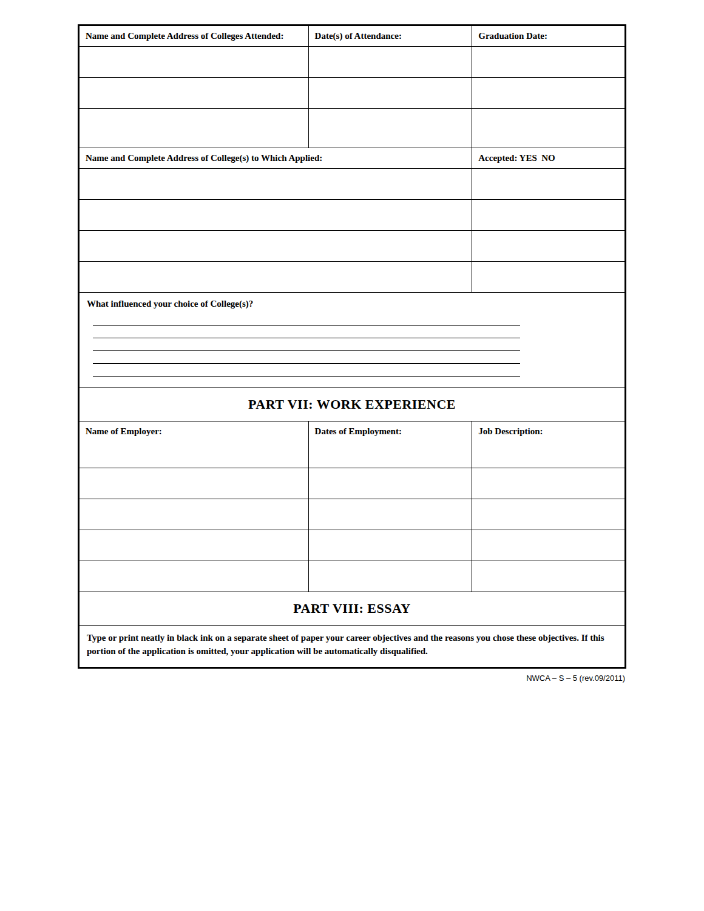| Name and Complete Address of Colleges Attended: | Date(s) of Attendance: | Graduation Date: |
| --- | --- | --- |
| Name and Complete Address of College(s) to Which Applied: | Accepted: YES NO |
| What influenced your choice of College(s)? |
| PART VII: WORK EXPERIENCE |
| Name of Employer: | Dates of Employment: | Job Description: |
| PART VIII: ESSAY |
| Type or print neatly in black ink on a separate sheet of paper your career objectives and the reasons you chose these objectives. If this portion of the application is omitted, your application will be automatically disqualified. |
NWCA – S – 5 (rev.09/2011)